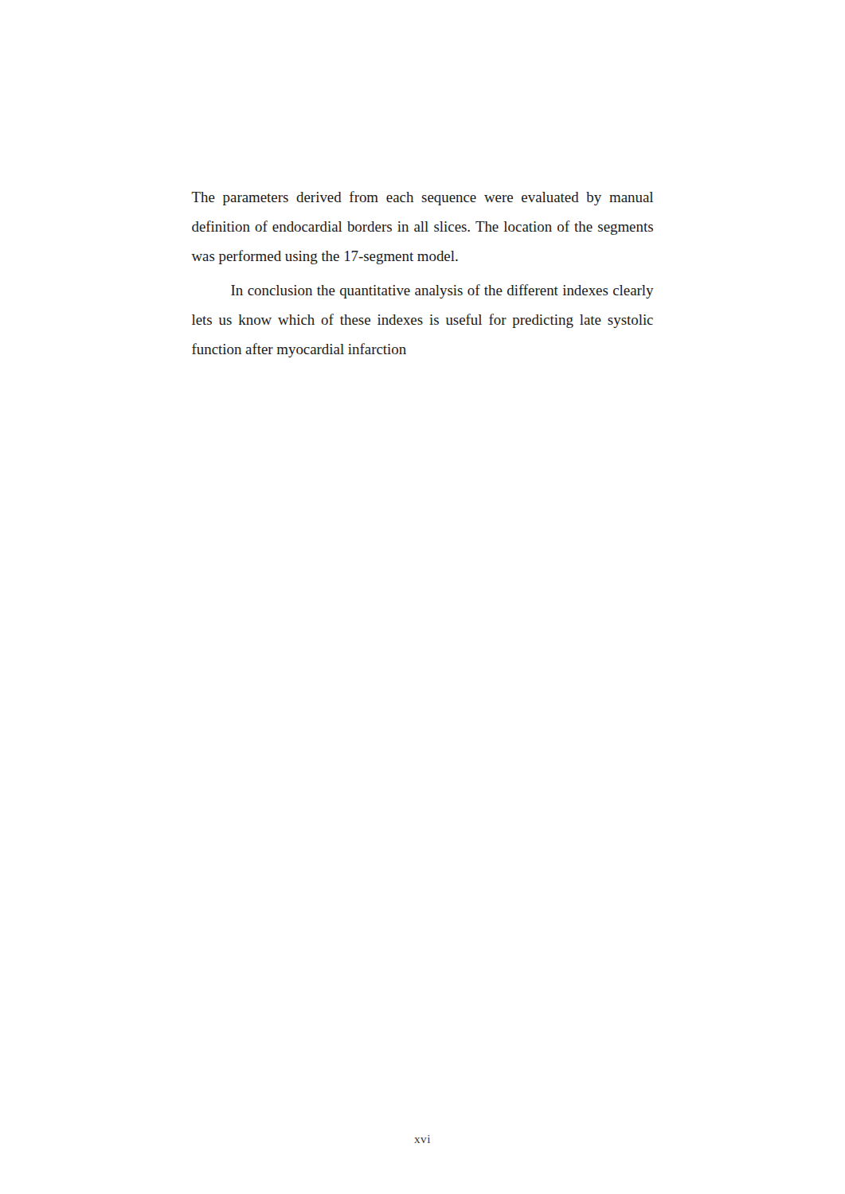The parameters derived from each sequence were evaluated by manual definition of endocardial borders in all slices. The location of the segments was performed using the 17-segment model.
In conclusion the quantitative analysis of the different indexes clearly lets us know which of these indexes is useful for predicting late systolic function after myocardial infarction
xvi